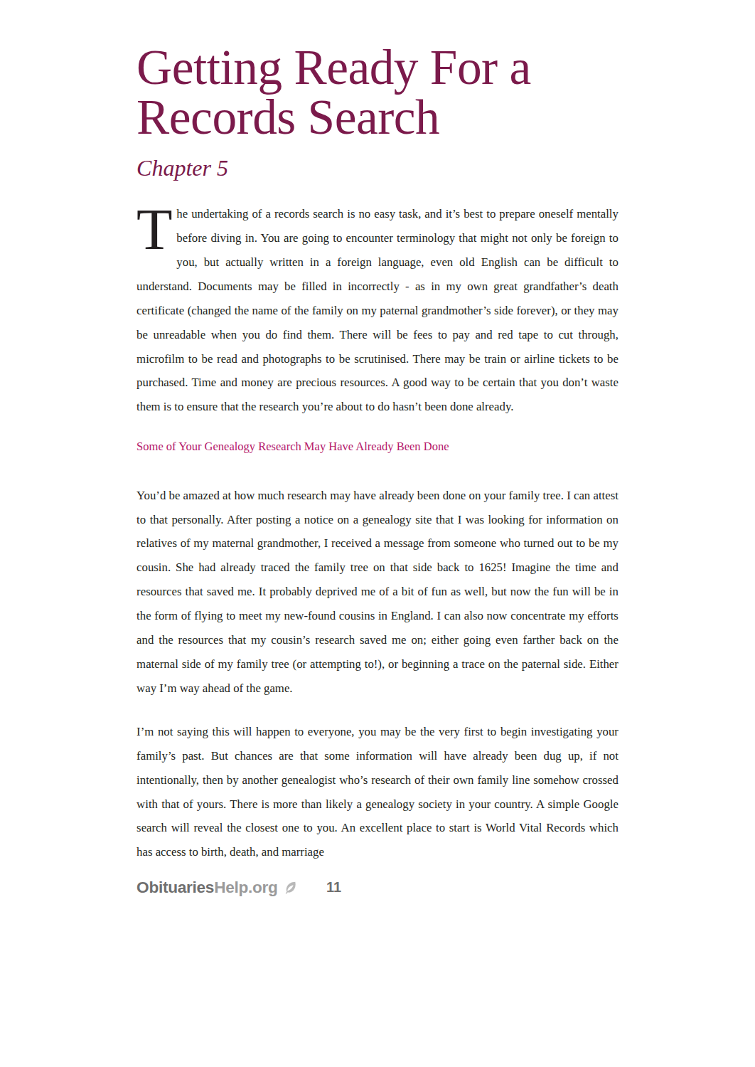Getting Ready For a Records Search
Chapter 5
The undertaking of a records search is no easy task, and it’s best to prepare oneself mentally before diving in. You are going to encounter terminology that might not only be foreign to you, but actually written in a foreign language, even old English can be difficult to understand. Documents may be filled in incorrectly - as in my own great grandfather’s death certificate (changed the name of the family on my paternal grandmother’s side forever), or they may be unreadable when you do find them. There will be fees to pay and red tape to cut through, microfilm to be read and photographs to be scrutinised. There may be train or airline tickets to be purchased. Time and money are precious resources. A good way to be certain that you don’t waste them is to ensure that the research you’re about to do hasn’t been done already.
Some of Your Genealogy Research May Have Already Been Done
You’d be amazed at how much research may have already been done on your family tree. I can attest to that personally. After posting a notice on a genealogy site that I was looking for information on relatives of my maternal grandmother, I received a message from someone who turned out to be my cousin. She had already traced the family tree on that side back to 1625! Imagine the time and resources that saved me. It probably deprived me of a bit of fun as well, but now the fun will be in the form of flying to meet my new-found cousins in England. I can also now concentrate my efforts and the resources that my cousin’s research saved me on; either going even farther back on the maternal side of my family tree (or attempting to!), or beginning a trace on the paternal side. Either way I’m way ahead of the game.
I’m not saying this will happen to everyone, you may be the very first to begin investigating your family’s past. But chances are that some information will have already been dug up, if not intentionally, then by another genealogist who’s research of their own family line somehow crossed with that of yours. There is more than likely a genealogy society in your country. A simple Google search will reveal the closest one to you. An excellent place to start is World Vital Records which has access to birth, death, and marriage
Obituaries Help.org
11